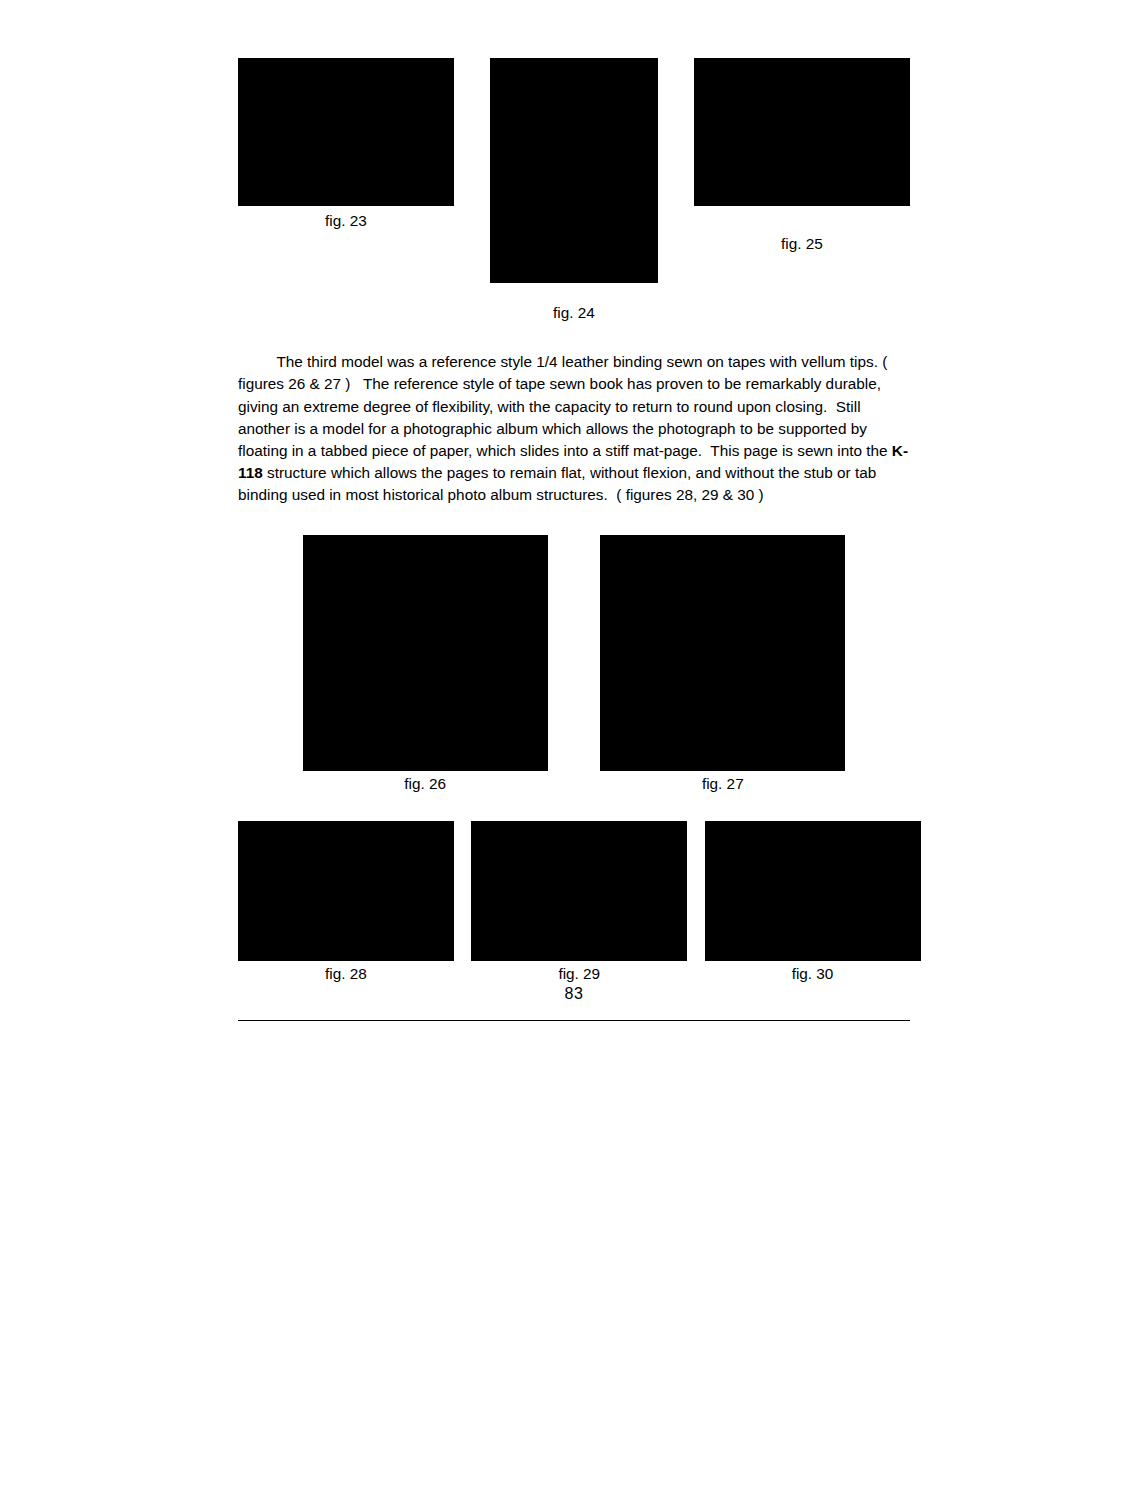fig. 23
fig. 24
fig. 25
The third model was a reference style 1/4 leather binding sewn on tapes with vellum tips. ( figures 26 & 27 ) The reference style of tape sewn book has proven to be remarkably durable, giving an extreme degree of flexibility, with the capacity to return to round upon closing. Still another is a model for a photographic album which allows the photograph to be supported by floating in a tabbed piece of paper, which slides into a stiff mat-page. This page is sewn into the K-118 structure which allows the pages to remain flat, without flexion, and without the stub or tab binding used in most historical photo album structures. ( figures 28, 29 & 30 )
fig. 26
fig. 27
fig. 28
fig. 29
fig. 30
83